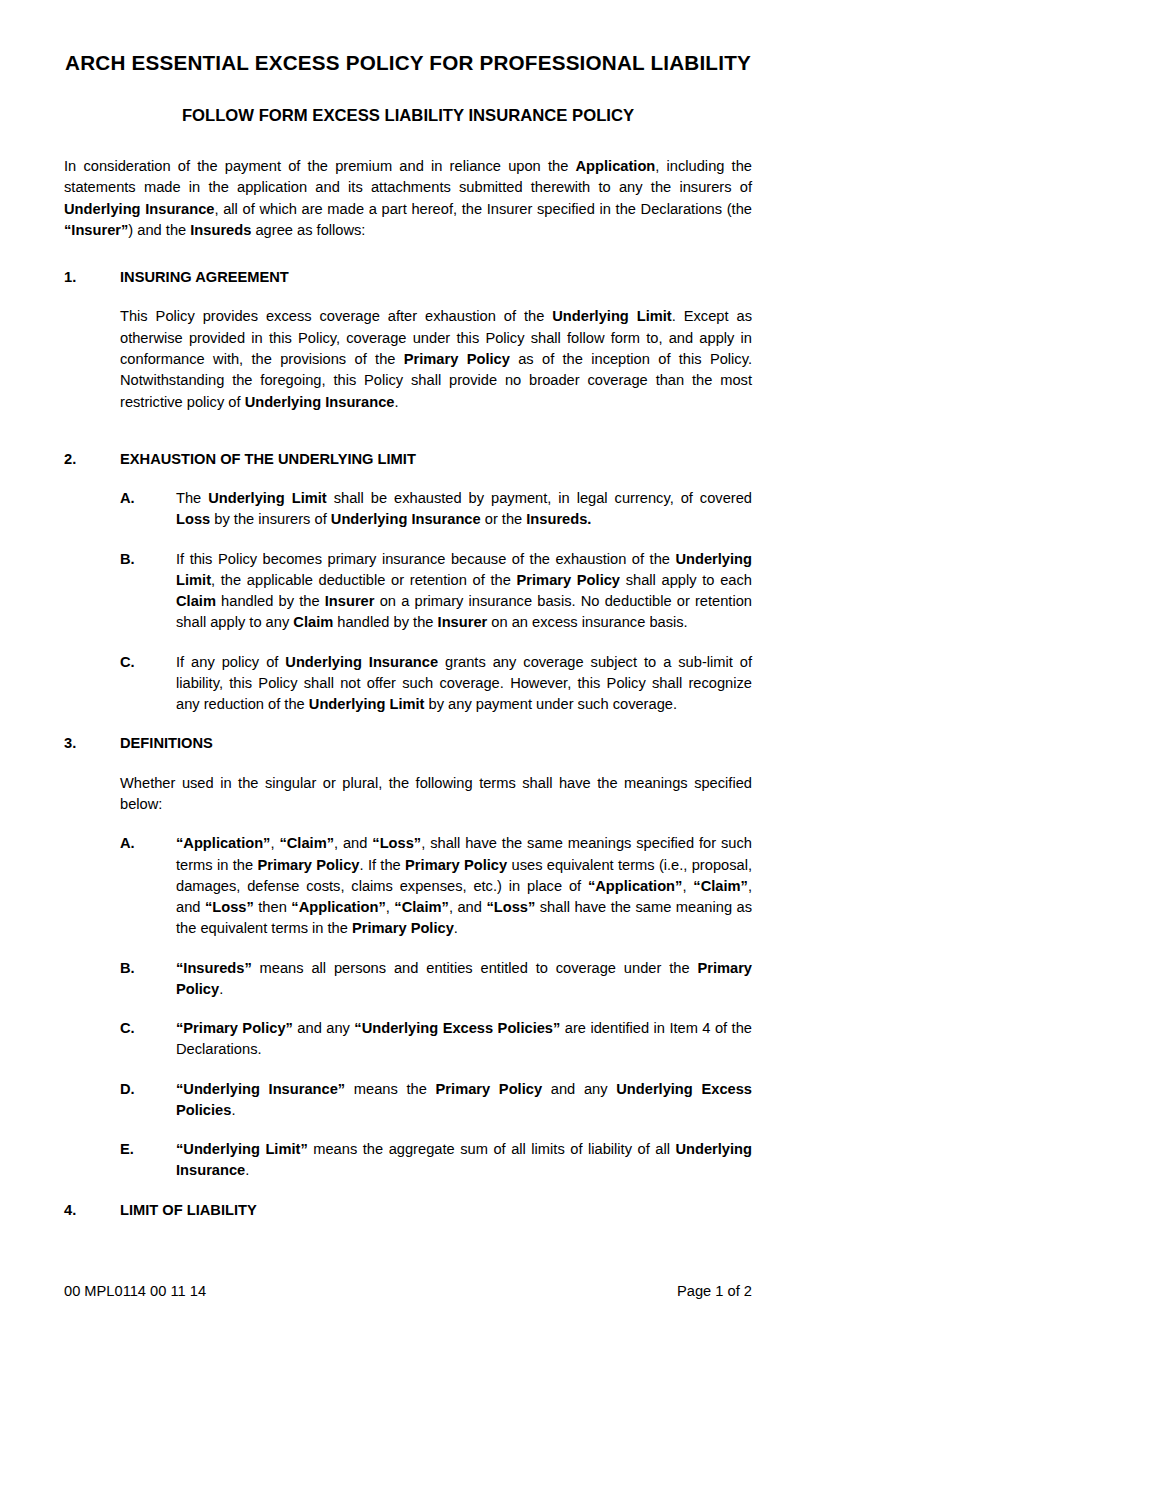ARCH ESSENTIAL EXCESS POLICY FOR PROFESSIONAL LIABILITY
FOLLOW FORM EXCESS LIABILITY INSURANCE POLICY
In consideration of the payment of the premium and in reliance upon the Application, including the statements made in the application and its attachments submitted therewith to any the insurers of Underlying Insurance, all of which are made a part hereof, the Insurer specified in the Declarations (the “Insurer”) and the Insureds agree as follows:
1.
INSURING AGREEMENT
This Policy provides excess coverage after exhaustion of the Underlying Limit. Except as otherwise provided in this Policy, coverage under this Policy shall follow form to, and apply in conformance with, the provisions of the Primary Policy as of the inception of this Policy. Notwithstanding the foregoing, this Policy shall provide no broader coverage than the most restrictive policy of Underlying Insurance.
2.
EXHAUSTION OF THE UNDERLYING LIMIT
A.
The Underlying Limit shall be exhausted by payment, in legal currency, of covered Loss by the insurers of Underlying Insurance or the Insureds.
B.
If this Policy becomes primary insurance because of the exhaustion of the Underlying Limit, the applicable deductible or retention of the Primary Policy shall apply to each Claim handled by the Insurer on a primary insurance basis. No deductible or retention shall apply to any Claim handled by the Insurer on an excess insurance basis.
C.
If any policy of Underlying Insurance grants any coverage subject to a sub-limit of liability, this Policy shall not offer such coverage. However, this Policy shall recognize any reduction of the Underlying Limit by any payment under such coverage.
3.
DEFINITIONS
Whether used in the singular or plural, the following terms shall have the meanings specified below:
A.
“Application”, “Claim”, and “Loss”, shall have the same meanings specified for such terms in the Primary Policy. If the Primary Policy uses equivalent terms (i.e., proposal, damages, defense costs, claims expenses, etc.) in place of “Application”, “Claim”, and “Loss” then “Application”, “Claim”, and “Loss” shall have the same meaning as the equivalent terms in the Primary Policy.
B.
“Insureds” means all persons and entities entitled to coverage under the Primary Policy.
C.
“Primary Policy” and any “Underlying Excess Policies” are identified in Item 4 of the Declarations.
D.
“Underlying Insurance” means the Primary Policy and any Underlying Excess Policies.
E.
“Underlying Limit” means the aggregate sum of all limits of liability of all Underlying Insurance.
4.
LIMIT OF LIABILITY
00 MPL0114 00 11 14 Page 1 of 2